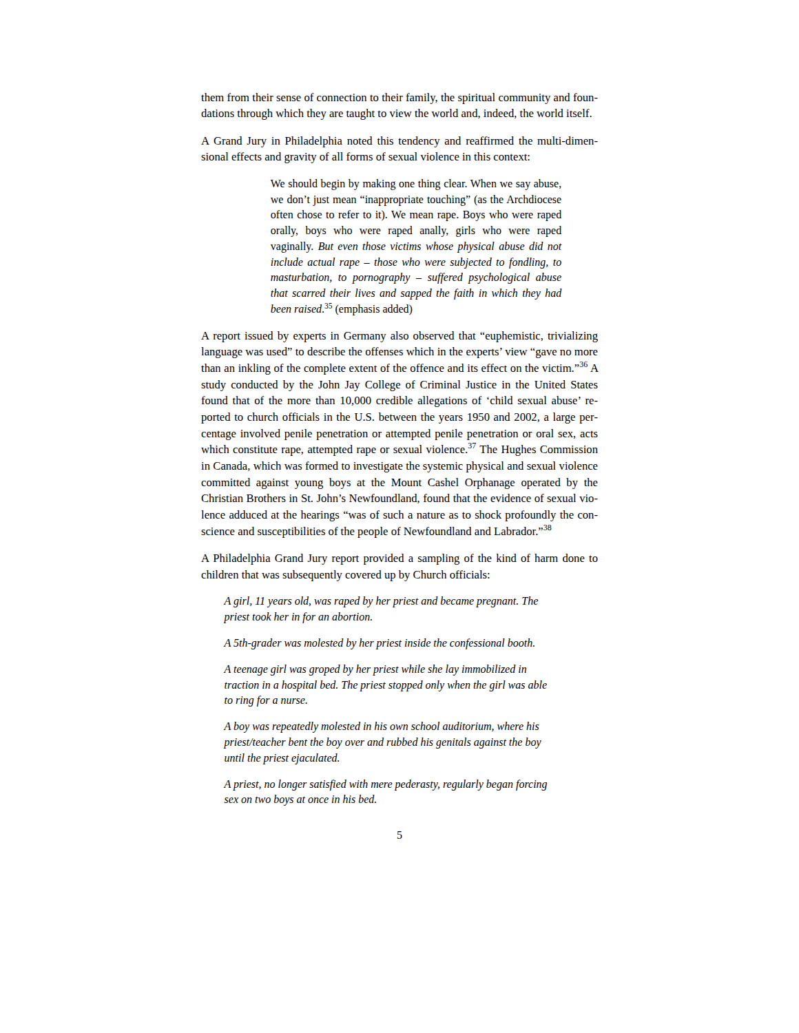them from their sense of connection to their family, the spiritual community and foundations through which they are taught to view the world and, indeed, the world itself.
A Grand Jury in Philadelphia noted this tendency and reaffirmed the multi-dimensional effects and gravity of all forms of sexual violence in this context:
We should begin by making one thing clear. When we say abuse, we don’t just mean “inappropriate touching” (as the Archdiocese often chose to refer to it). We mean rape. Boys who were raped orally, boys who were raped anally, girls who were raped vaginally. But even those victims whose physical abuse did not include actual rape – those who were subjected to fondling, to masturbation, to pornography – suffered psychological abuse that scarred their lives and sapped the faith in which they had been raised.35 (emphasis added)
A report issued by experts in Germany also observed that “euphemistic, trivializing language was used” to describe the offenses which in the experts’ view “gave no more than an inkling of the complete extent of the offence and its effect on the victim.”36 A study conducted by the John Jay College of Criminal Justice in the United States found that of the more than 10,000 credible allegations of ‘child sexual abuse’ reported to church officials in the U.S. between the years 1950 and 2002, a large percentage involved penile penetration or attempted penile penetration or oral sex, acts which constitute rape, attempted rape or sexual violence.37 The Hughes Commission in Canada, which was formed to investigate the systemic physical and sexual violence committed against young boys at the Mount Cashel Orphanage operated by the Christian Brothers in St. John’s Newfoundland, found that the evidence of sexual violence adduced at the hearings “was of such a nature as to shock profoundly the conscience and susceptibilities of the people of Newfoundland and Labrador.”38
A Philadelphia Grand Jury report provided a sampling of the kind of harm done to children that was subsequently covered up by Church officials:
A girl, 11 years old, was raped by her priest and became pregnant. The priest took her in for an abortion.
A 5th-grader was molested by her priest inside the confessional booth.
A teenage girl was groped by her priest while she lay immobilized in traction in a hospital bed. The priest stopped only when the girl was able to ring for a nurse.
A boy was repeatedly molested in his own school auditorium, where his priest/teacher bent the boy over and rubbed his genitals against the boy until the priest ejaculated.
A priest, no longer satisfied with mere pederasty, regularly began forcing sex on two boys at once in his bed.
5